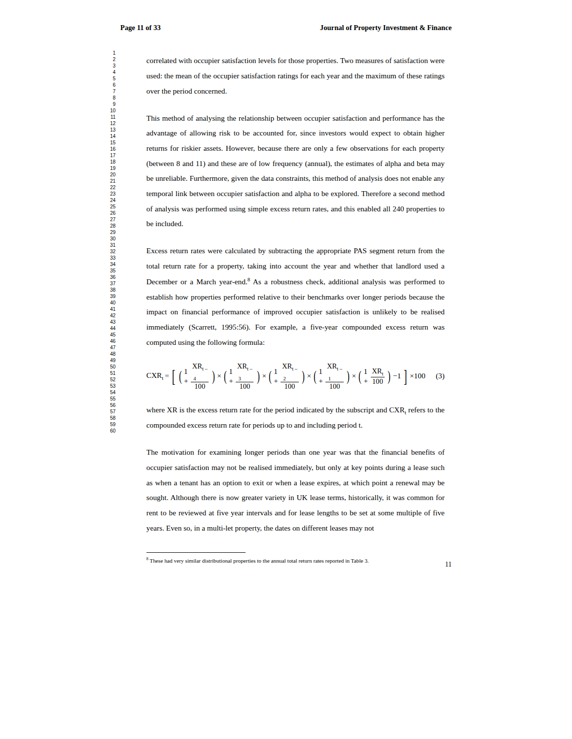Page 11 of 33 Journal of Property Investment & Finance
1
2
3
4
5
6
7
8
9
10
11
12
13
14
15
16
17
18
19
20
21
22
23
24
25
26
27
28
29
30
31
32
33
34
35
36
37
38
39
40
41
42
43
44
45
46
47
48
49
50
51
52
53
54
55
56
57
58
59
60
correlated with occupier satisfaction levels for those properties. Two measures of satisfaction were used: the mean of the occupier satisfaction ratings for each year and the maximum of these ratings over the period concerned.
This method of analysing the relationship between occupier satisfaction and performance has the advantage of allowing risk to be accounted for, since investors would expect to obtain higher returns for riskier assets. However, because there are only a few observations for each property (between 8 and 11) and these are of low frequency (annual), the estimates of alpha and beta may be unreliable. Furthermore, given the data constraints, this method of analysis does not enable any temporal link between occupier satisfaction and alpha to be explored. Therefore a second method of analysis was performed using simple excess return rates, and this enabled all 240 properties to be included.
Excess return rates were calculated by subtracting the appropriate PAS segment return from the total return rate for a property, taking into account the year and whether that landlord used a December or a March year-end.8 As a robustness check, additional analysis was performed to establish how properties performed relative to their benchmarks over longer periods because the impact on financial performance of improved occupier satisfaction is unlikely to be realised immediately (Scarrett, 1995:56). For example, a five-year compounded excess return was computed using the following formula:
CXRt = [ ( 1 + XRt – 4100 ) × ( 1 + XRt – 3100 ) × ( 1 + XRt – 2100 ) × ( 1 + XRt – 1100 ) × ( 1 + XRt 100 ) −1 ] ×100 (3)
where XR is the excess return rate for the period indicated by the subscript and CXRt refers to the compounded excess return rate for periods up to and including period t.
The motivation for examining longer periods than one year was that the financial benefits of occupier satisfaction may not be realised immediately, but only at key points during a lease such as when a tenant has an option to exit or when a lease expires, at which point a renewal may be sought. Although there is now greater variety in UK lease terms, historically, it was common for rent to be reviewed at five year intervals and for lease lengths to be set at some multiple of five years. Even so, in a multi-let property, the dates on different leases may not
8 These had very similar distributional properties to the annual total return rates reported in Table 3.
11